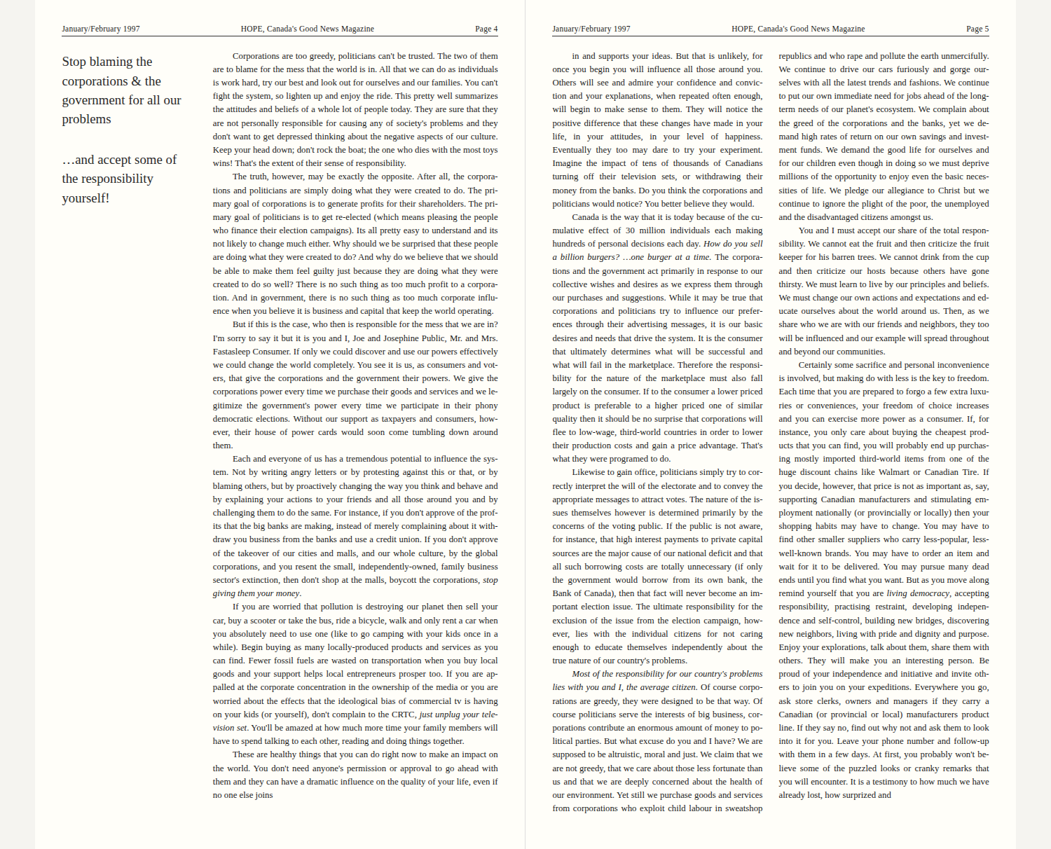January/February 1997 HOPE, Canada's Good News Magazine Page 4
Stop blaming the corporations & the government for all our problems
…and accept some of the responsibility yourself!
Corporations are too greedy, politicians can't be trusted. The two of them are to blame for the mess that the world is in. All that we can do as individuals is work hard, try our best and look out for ourselves and our families. You can't fight the system, so lighten up and enjoy the ride. This pretty well summarizes the attitudes and beliefs of a whole lot of people today. They are sure that they are not personally responsible for causing any of society's problems and they don't want to get depressed thinking about the negative aspects of our culture. Keep your head down; don't rock the boat; the one who dies with the most toys wins! That's the extent of their sense of responsibility.
The truth, however, may be exactly the opposite. After all, the corporations and politicians are simply doing what they were created to do. The primary goal of corporations is to generate profits for their shareholders. The primary goal of politicians is to get re-elected (which means pleasing the people who finance their election campaigns). Its all pretty easy to understand and its not likely to change much either. Why should we be surprised that these people are doing what they were created to do? And why do we believe that we should be able to make them feel guilty just because they are doing what they were created to do so well? There is no such thing as too much profit to a corporation. And in government, there is no such thing as too much corporate influence when you believe it is business and capital that keep the world operating.
But if this is the case, who then is responsible for the mess that we are in? I'm sorry to say it but it is you and I, Joe and Josephine Public, Mr. and Mrs. Fastasleep Consumer. If only we could discover and use our powers effectively we could change the world completely. You see it is us, as consumers and voters, that give the corporations and the government their powers. We give the corporations power every time we purchase their goods and services and we legitimize the government's power every time we participate in their phony democratic elections. Without our support as taxpayers and consumers, however, their house of power cards would soon come tumbling down around them.
Each and everyone of us has a tremendous potential to influence the system. Not by writing angry letters or by protesting against this or that, or by blaming others, but by proactively changing the way you think and behave and by explaining your actions to your friends and all those around you and by challenging them to do the same. For instance, if you don't approve of the profits that the big banks are making, instead of merely complaining about it withdraw you business from the banks and use a credit union. If you don't approve of the takeover of our cities and malls, and our whole culture, by the global corporations, and you resent the small, independently-owned, family business sector's extinction, then don't shop at the malls, boycott the corporations, stop giving them your money.
If you are worried that pollution is destroying our planet then sell your car, buy a scooter or take the bus, ride a bicycle, walk and only rent a car when you absolutely need to use one (like to go camping with your kids once in a while). Begin buying as many locally-produced products and services as you can find. Fewer fossil fuels are wasted on transportation when you buy local goods and your support helps local entrepreneurs prosper too. If you are appalled at the corporate concentration in the ownership of the media or you are worried about the effects that the ideological bias of commercial tv is having on your kids (or yourself), don't complain to the CRTC, just unplug your television set. You'll be amazed at how much more time your family members will have to spend talking to each other, reading and doing things together.
These are healthy things that you can do right now to make an impact on the world. You don't need anyone's permission or approval to go ahead with them and they can have a dramatic influence on the quality of your life, even if no one else joins
January/February 1997 HOPE, Canada's Good News Magazine Page 5
in and supports your ideas. But that is unlikely, for once you begin you will influence all those around you. Others will see and admire your confidence and conviction and your explanations, when repeated often enough, will begin to make sense to them. They will notice the positive difference that these changes have made in your life, in your attitudes, in your level of happiness. Eventually they too may dare to try your experiment. Imagine the impact of tens of thousands of Canadians turning off their television sets, or withdrawing their money from the banks. Do you think the corporations and politicians would notice? You better believe they would.
Canada is the way that it is today because of the cumulative effect of 30 million individuals each making hundreds of personal decisions each day. How do you sell a billion burgers? …one burger at a time. The corporations and the government act primarily in response to our collective wishes and desires as we express them through our purchases and suggestions. While it may be true that corporations and politicians try to influence our preferences through their advertising messages, it is our basic desires and needs that drive the system. It is the consumer that ultimately determines what will be successful and what will fail in the marketplace. Therefore the responsibility for the nature of the marketplace must also fall largely on the consumer. If to the consumer a lower priced product is preferable to a higher priced one of similar quality then it should be no surprise that corporations will flee to low-wage, third-world countries in order to lower their production costs and gain a price advantage. That's what they were programed to do.
Likewise to gain office, politicians simply try to correctly interpret the will of the electorate and to convey the appropriate messages to attract votes. The nature of the issues themselves however is determined primarily by the concerns of the voting public. If the public is not aware, for instance, that high interest payments to private capital sources are the major cause of our national deficit and that all such borrowing costs are totally unnecessary (if only the government would borrow from its own bank, the Bank of Canada), then that fact will never become an important election issue. The ultimate responsibility for the exclusion of the issue from the election campaign, however, lies with the individual citizens for not caring enough to educate themselves independently about the true nature of our country's problems.
Most of the responsibility for our country's problems lies with you and I, the average citizen. Of course corporations are greedy, they were designed to be that way. Of course politicians serve the interests of big business, corporations contribute an enormous amount of money to political parties. But what excuse do you and I have? We are supposed to be altruistic, moral and just. We claim that we are not greedy, that we care about those less fortunate than us and that we are deeply concerned about the health of our environment. Yet still we purchase goods and services from corporations who exploit child labour in sweatshop republics and who rape and pollute the earth unmercifully. We continue to drive our cars furiously and gorge ourselves with all the latest trends and fashions. We continue to put our own immediate need for jobs ahead of the long-term needs of our planet's ecosystem. We complain about the greed of the corporations and the banks, yet we demand high rates of return on our own savings and investment funds. We demand the good life for ourselves and for our children even though in doing so we must deprive millions of the opportunity to enjoy even the basic necessities of life. We pledge our allegiance to Christ but we continue to ignore the plight of the poor, the unemployed and the disadvantaged citizens amongst us.
You and I must accept our share of the total responsibility. We cannot eat the fruit and then criticize the fruit keeper for his barren trees. We cannot drink from the cup and then criticize our hosts because others have gone thirsty. We must learn to live by our principles and beliefs. We must change our own actions and expectations and educate ourselves about the world around us. Then, as we share who we are with our friends and neighbors, they too will be influenced and our example will spread throughout and beyond our communities.
Certainly some sacrifice and personal inconvenience is involved, but making do with less is the key to freedom. Each time that you are prepared to forgo a few extra luxuries or conveniences, your freedom of choice increases and you can exercise more power as a consumer. If, for instance, you only care about buying the cheapest products that you can find, you will probably end up purchasing mostly imported third-world items from one of the huge discount chains like Walmart or Canadian Tire. If you decide, however, that price is not as important as, say, supporting Canadian manufacturers and stimulating employment nationally (or provincially or locally) then your shopping habits may have to change. You may have to find other smaller suppliers who carry less-popular, less-well-known brands. You may have to order an item and wait for it to be delivered. You may pursue many dead ends until you find what you want. But as you move along remind yourself that you are living democracy, accepting responsibility, practising restraint, developing independence and self-control, building new bridges, discovering new neighbors, living with pride and dignity and purpose. Enjoy your explorations, talk about them, share them with others. They will make you an interesting person. Be proud of your independence and initiative and invite others to join you on your expeditions. Everywhere you go, ask store clerks, owners and managers if they carry a Canadian (or provincial or local) manufacturers product line. If they say no, find out why not and ask them to look into it for you. Leave your phone number and follow-up with them in a few days. At first, you probably won't believe some of the puzzled looks or cranky remarks that you will encounter. It is a testimony to how much we have already lost, how surprized and